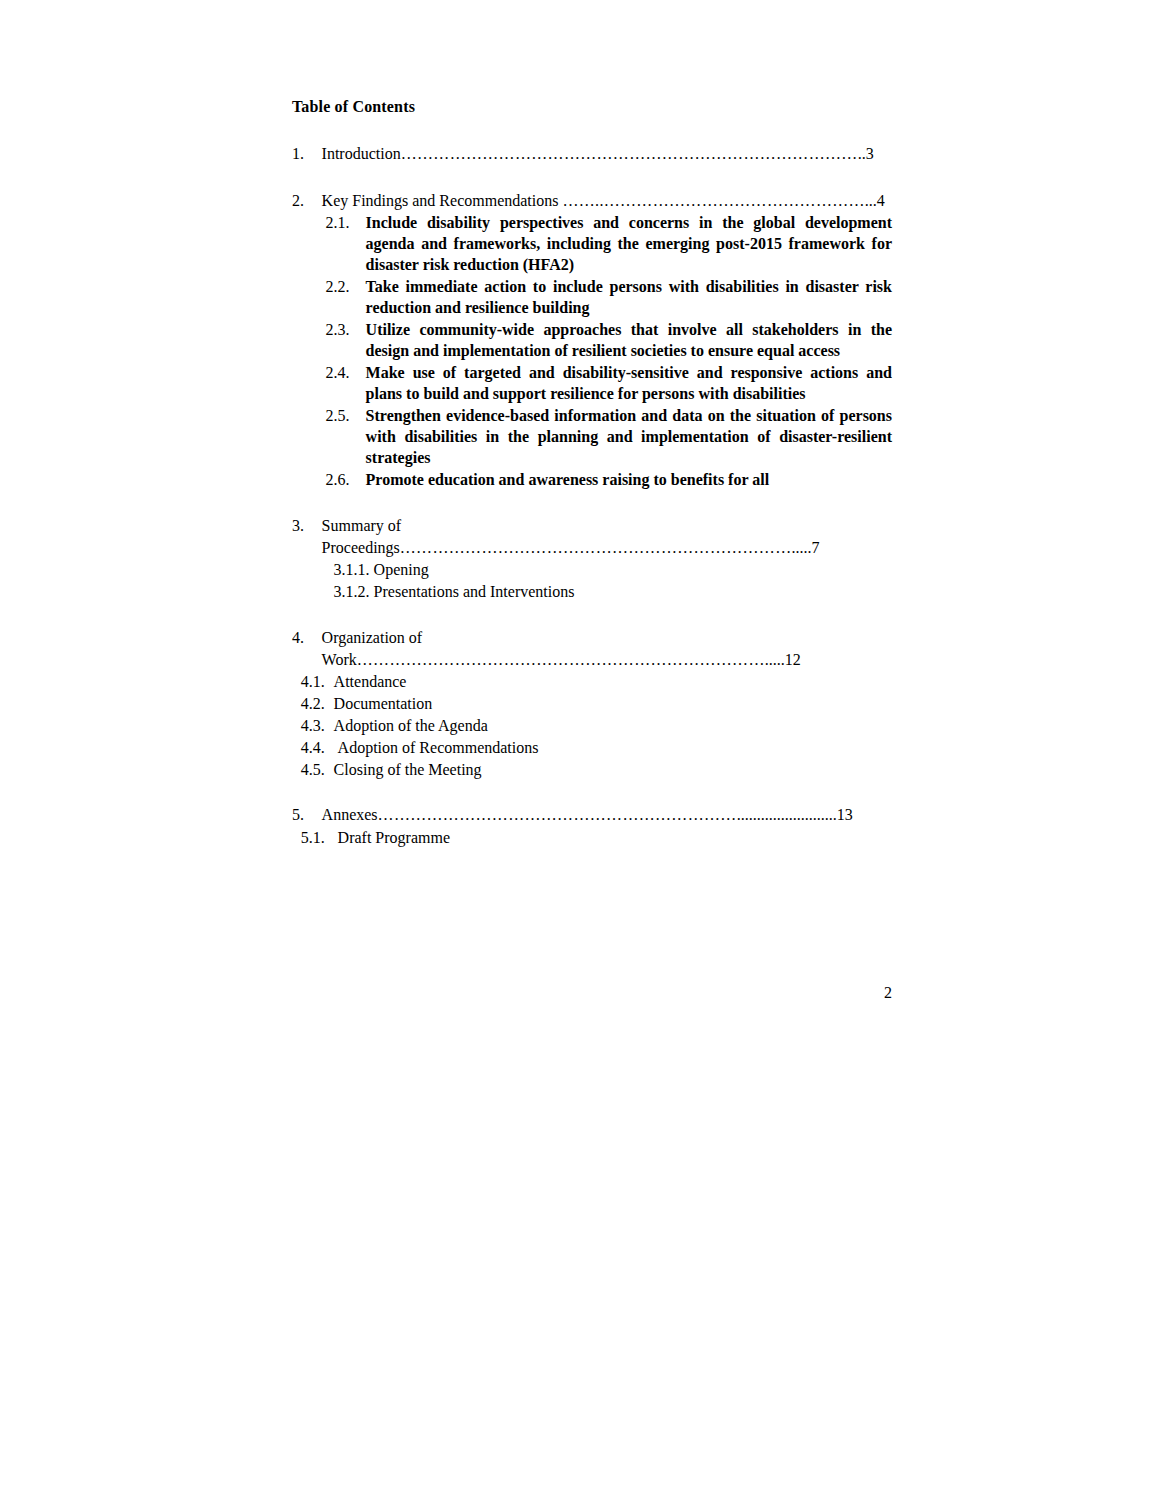Table of Contents
1. Introduction…………………………………………………………………………..3
2. Key Findings and Recommendations ……..…………………………………………...4
2.1. Include disability perspectives and concerns in the global development agenda and frameworks, including the emerging post-2015 framework for disaster risk reduction (HFA2)
2.2. Take immediate action to include persons with disabilities in disaster risk reduction and resilience building
2.3. Utilize community-wide approaches that involve all stakeholders in the design and implementation of resilient societies to ensure equal access
2.4. Make use of targeted and disability-sensitive and responsive actions and plans to build and support resilience for persons with disabilities
2.5. Strengthen evidence-based information and data on the situation of persons with disabilities in the planning and implementation of disaster-resilient strategies
2.6. Promote education and awareness raising to benefits for all
3. Summary of Proceedings……………………………………………………………….....7
3.1.1. Opening
3.1.2. Presentations and Interventions
4. Organization of Work………………………………………………………………….....12
4.1. Attendance
4.2. Documentation
4.3. Adoption of the Agenda
4.4. Adoption of Recommendations
4.5. Closing of the Meeting
5. Annexes………………………………………………………….........................13
5.1. Draft Programme
2